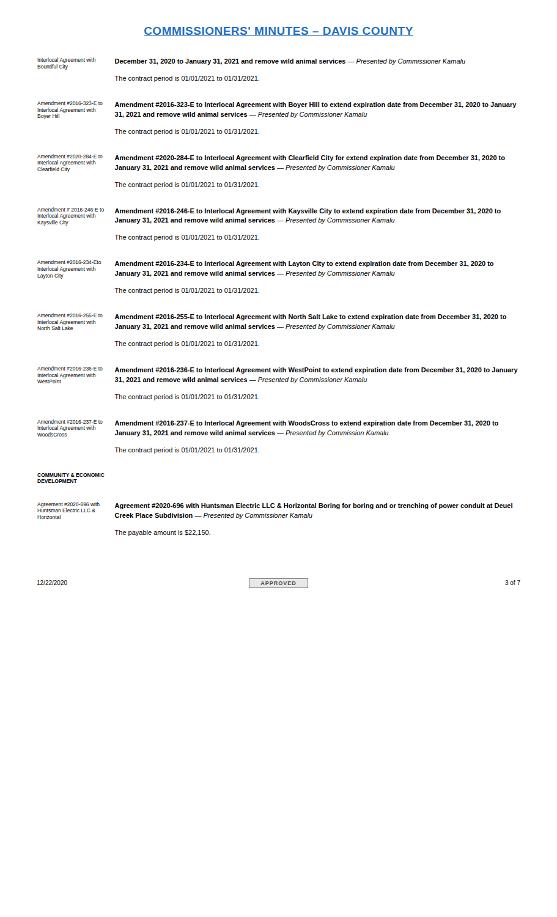COMMISSIONERS' MINUTES – DAVIS COUNTY
| Interlocal Agreement with Bountiful City | December 31, 2020 to January 31, 2021 and remove wild animal services — Presented by Commissioner Kamalu The contract period is 01/01/2021 to 01/31/2021. |
| Amendment #2016-323-E to Interlocal Agreement with Boyer Hill | Amendment #2016-323-E to Interlocal Agreement with Boyer Hill to extend expiration date from December 31, 2020 to January 31, 2021 and remove wild animal services — Presented by Commissioner Kamalu The contract period is 01/01/2021 to 01/31/2021. |
| Amendment #2020-284-E to Interlocal Agreement with Clearfield City | Amendment #2020-284-E to Interlocal Agreement with Clearfield City for extend expiration date from December 31, 2020 to January 31, 2021 and remove wild animal services — Presented by Commissioner Kamalu The contract period is 01/01/2021 to 01/31/2021. |
| Amendment # 2016-246-E to Interlocal Agreement with Kaysville City | Amendment #2016-246-E to Interlocal Agreement with Kaysville City to extend expiration date from December 31, 2020 to January 31, 2021 and remove wild animal services — Presented by Commissioner Kamalu The contract period is 01/01/2021 to 01/31/2021. |
| Amendment #2016-234-Eto Interlocal Agreement with Layton City | Amendment #2016-234-E to Interlocal Agreement with Layton City to extend expiration date from December 31, 2020 to January 31, 2021 and remove wild animal services — Presented by Commissioner Kamalu The contract period is 01/01/2021 to 01/31/2021. |
| Amendment #2016-255-E to Interlocal Agreement with North Salt Lake | Amendment #2016-255-E to Interlocal Agreement with North Salt Lake to extend expiration date from December 31, 2020 to January 31, 2021 and remove wild animal services — Presented by Commissioner Kamalu The contract period is 01/01/2021 to 01/31/2021. |
| Amendment #2016-236-E to Interlocal Agreement with WestPoint | Amendment #2016-236-E to Interlocal Agreement with WestPoint to extend expiration date from December 31, 2020 to January 31, 2021 and remove wild animal services — Presented by Commissioner Kamalu The contract period is 01/01/2021 to 01/31/2021. |
| Amendment #2016-237-E to Interlocal Agreement with WoodsCross | Amendment #2016-237-E to Interlocal Agreement with WoodsCross to extend expiration date from December 31, 2020 to January 31, 2021 and remove wild animal services — Presented by Commission Kamalu The contract period is 01/01/2021 to 01/31/2021. |
| COMMUNITY & ECONOMIC DEVELOPMENT | |
| Agreement #2020-696 with Huntsman Electric LLC & Horizontal | Agreement #2020-696 with Huntsman Electric LLC & Horizontal Boring for boring and or trenching of power conduit at Deuel Creek Place Subdivision — Presented by Commissioner Kamalu The payable amount is $22,150. |
12/22/2020
APPROVED
3 of 7